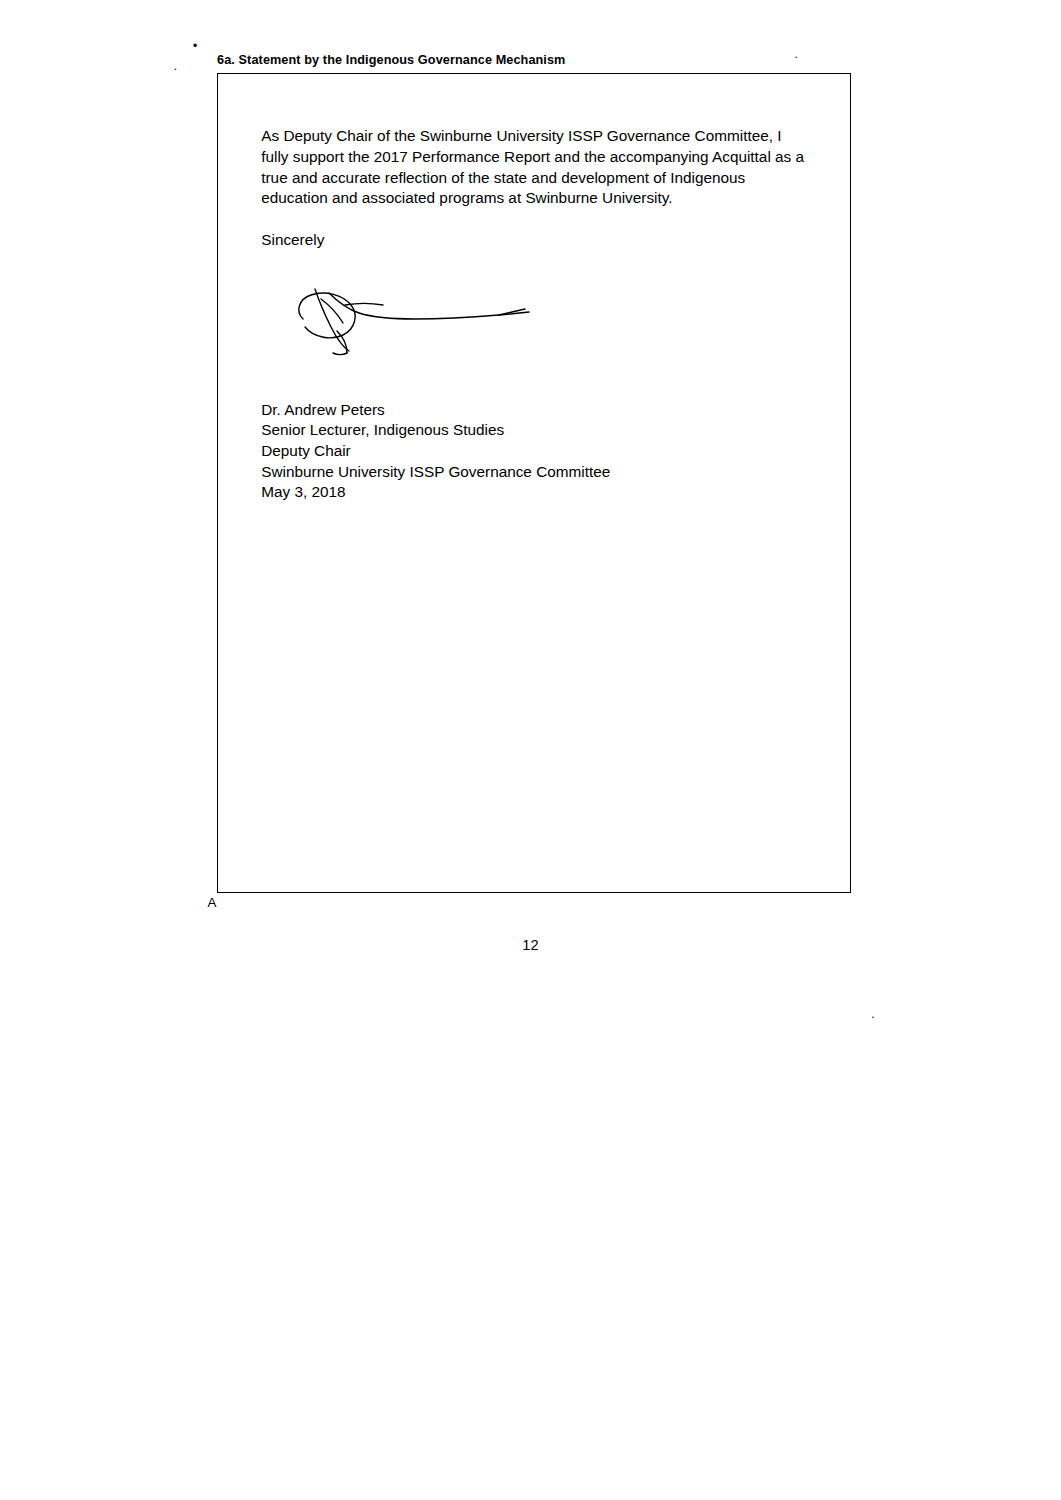•
.
.
6a. Statement by the Indigenous Governance Mechanism
As Deputy Chair of the Swinburne University ISSP Governance Committee, I fully support the 2017 Performance Report and the accompanying Acquittal as a true and accurate reflection of the state and development of Indigenous education and associated programs at Swinburne University.
Sincerely
Dr. Andrew Peters
Senior Lecturer, Indigenous Studies
Deputy Chair
Swinburne University ISSP Governance Committee
May 3, 2018
A
12
.